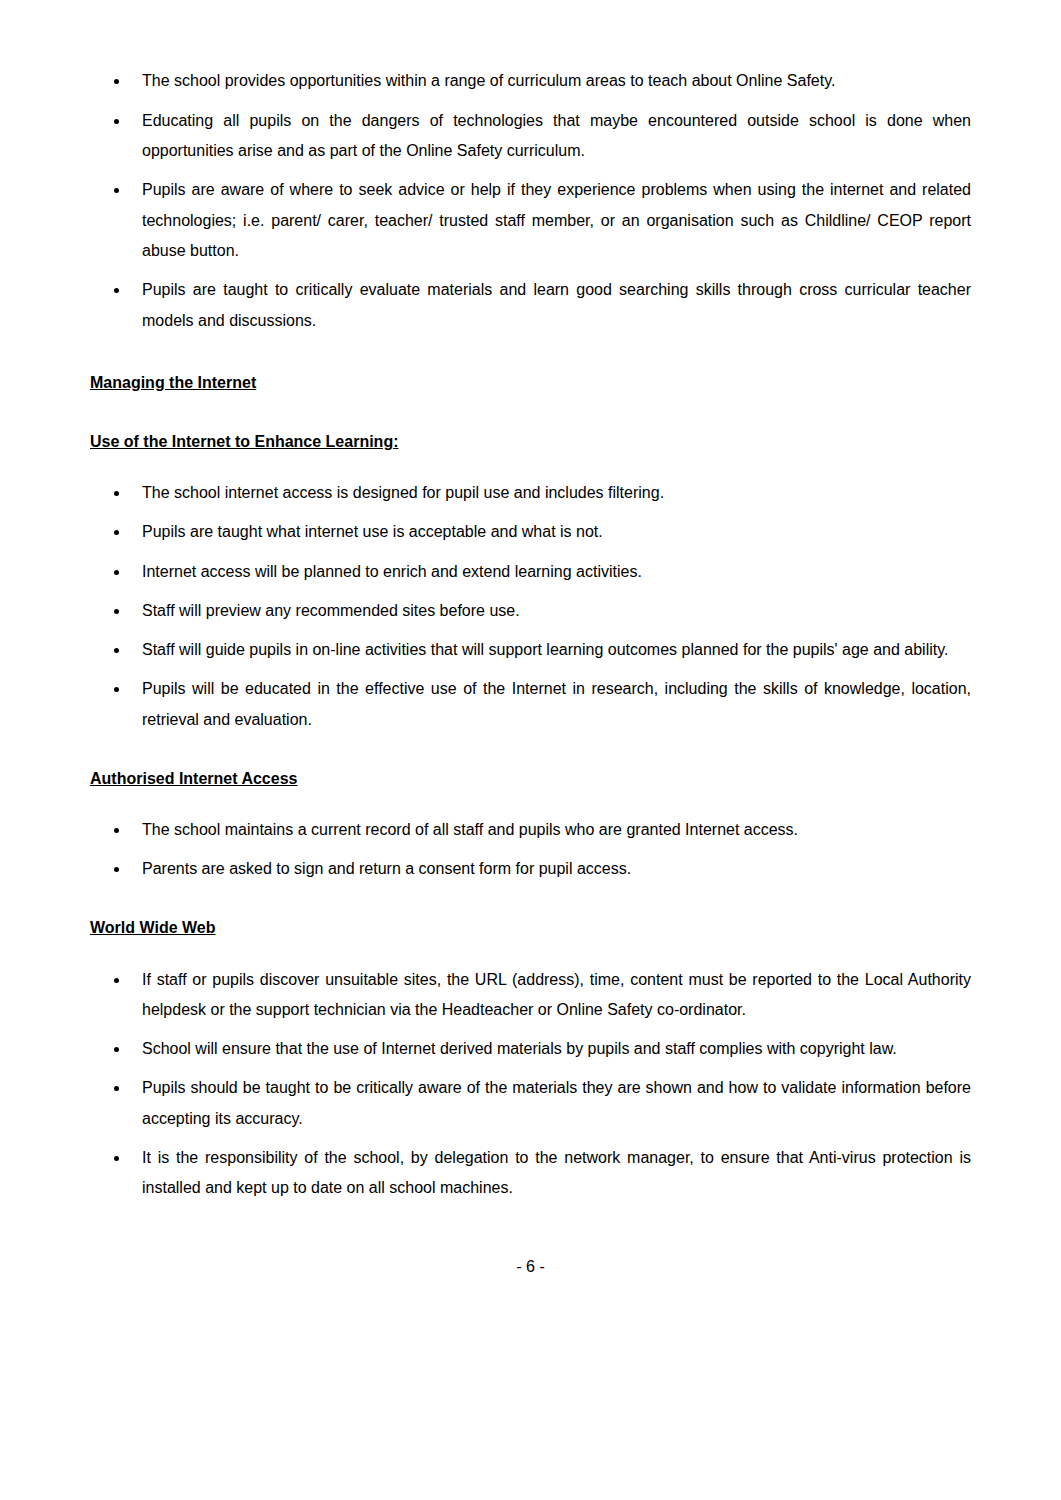The school provides opportunities within a range of curriculum areas to teach about Online Safety.
Educating all pupils on the dangers of technologies that maybe encountered outside school is done when opportunities arise and as part of the Online Safety curriculum.
Pupils are aware of where to seek advice or help if they experience problems when using the internet and related technologies; i.e. parent/ carer, teacher/ trusted staff member, or an organisation such as Childline/ CEOP report abuse button.
Pupils are taught to critically evaluate materials and learn good searching skills through cross curricular teacher models and discussions.
Managing the Internet
Use of the Internet to Enhance Learning:
The school internet access is designed for pupil use and includes filtering.
Pupils are taught what internet use is acceptable and what is not.
Internet access will be planned to enrich and extend learning activities.
Staff will preview any recommended sites before use.
Staff will guide pupils in on-line activities that will support learning outcomes planned for the pupils' age and ability.
Pupils will be educated in the effective use of the Internet in research, including the skills of knowledge, location, retrieval and evaluation.
Authorised Internet Access
The school maintains a current record of all staff and pupils who are granted Internet access.
Parents are asked to sign and return a consent form for pupil access.
World Wide Web
If staff or pupils discover unsuitable sites, the URL (address), time, content must be reported to the Local Authority helpdesk or the support technician via the Headteacher or Online Safety co-ordinator.
School will ensure that the use of Internet derived materials by pupils and staff complies with copyright law.
Pupils should be taught to be critically aware of the materials they are shown and how to validate information before accepting its accuracy.
It is the responsibility of the school, by delegation to the network manager, to ensure that Anti-virus protection is installed and kept up to date on all school machines.
- 6 -